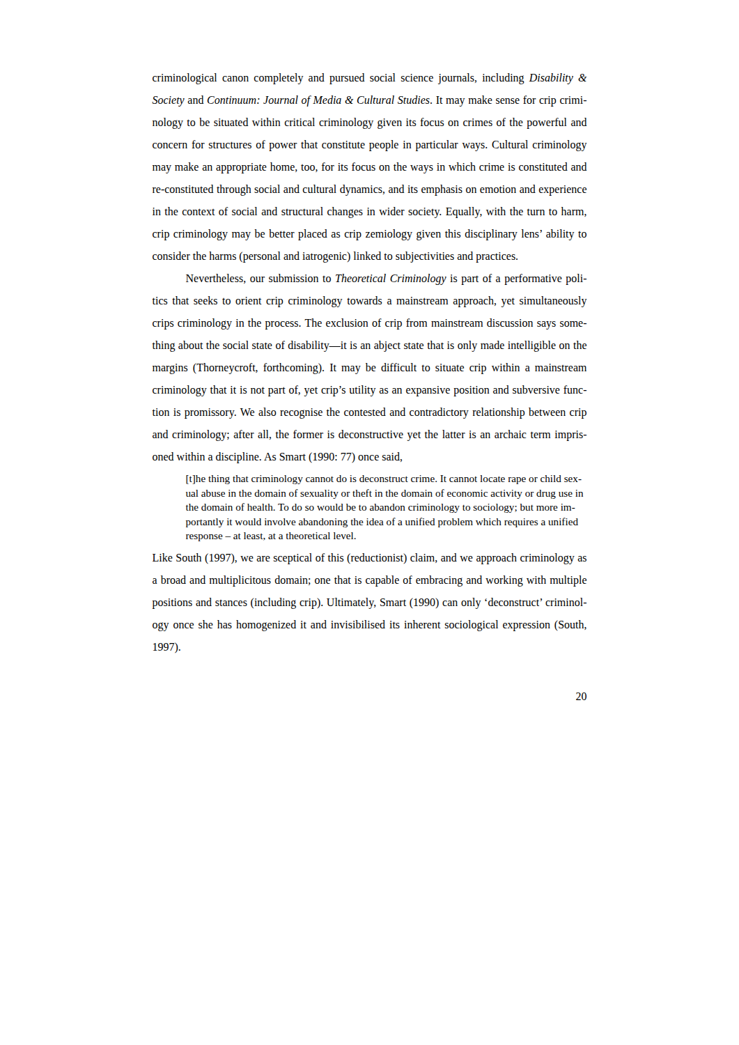criminological canon completely and pursued social science journals, including Disability & Society and Continuum: Journal of Media & Cultural Studies. It may make sense for crip criminology to be situated within critical criminology given its focus on crimes of the powerful and concern for structures of power that constitute people in particular ways. Cultural criminology may make an appropriate home, too, for its focus on the ways in which crime is constituted and re-constituted through social and cultural dynamics, and its emphasis on emotion and experience in the context of social and structural changes in wider society. Equally, with the turn to harm, crip criminology may be better placed as crip zemiology given this disciplinary lens’ ability to consider the harms (personal and iatrogenic) linked to subjectivities and practices.
Nevertheless, our submission to Theoretical Criminology is part of a performative politics that seeks to orient crip criminology towards a mainstream approach, yet simultaneously crips criminology in the process. The exclusion of crip from mainstream discussion says something about the social state of disability—it is an abject state that is only made intelligible on the margins (Thorneycroft, forthcoming). It may be difficult to situate crip within a mainstream criminology that it is not part of, yet crip’s utility as an expansive position and subversive function is promissory. We also recognise the contested and contradictory relationship between crip and criminology; after all, the former is deconstructive yet the latter is an archaic term imprisoned within a discipline. As Smart (1990: 77) once said,
[t]he thing that criminology cannot do is deconstruct crime. It cannot locate rape or child sexual abuse in the domain of sexuality or theft in the domain of economic activity or drug use in the domain of health. To do so would be to abandon criminology to sociology; but more importantly it would involve abandoning the idea of a unified problem which requires a unified response – at least, at a theoretical level.
Like South (1997), we are sceptical of this (reductionist) claim, and we approach criminology as a broad and multiplicitous domain; one that is capable of embracing and working with multiple positions and stances (including crip). Ultimately, Smart (1990) can only ‘deconstruct’ criminology once she has homogenized it and invisibilised its inherent sociological expression (South, 1997).
20